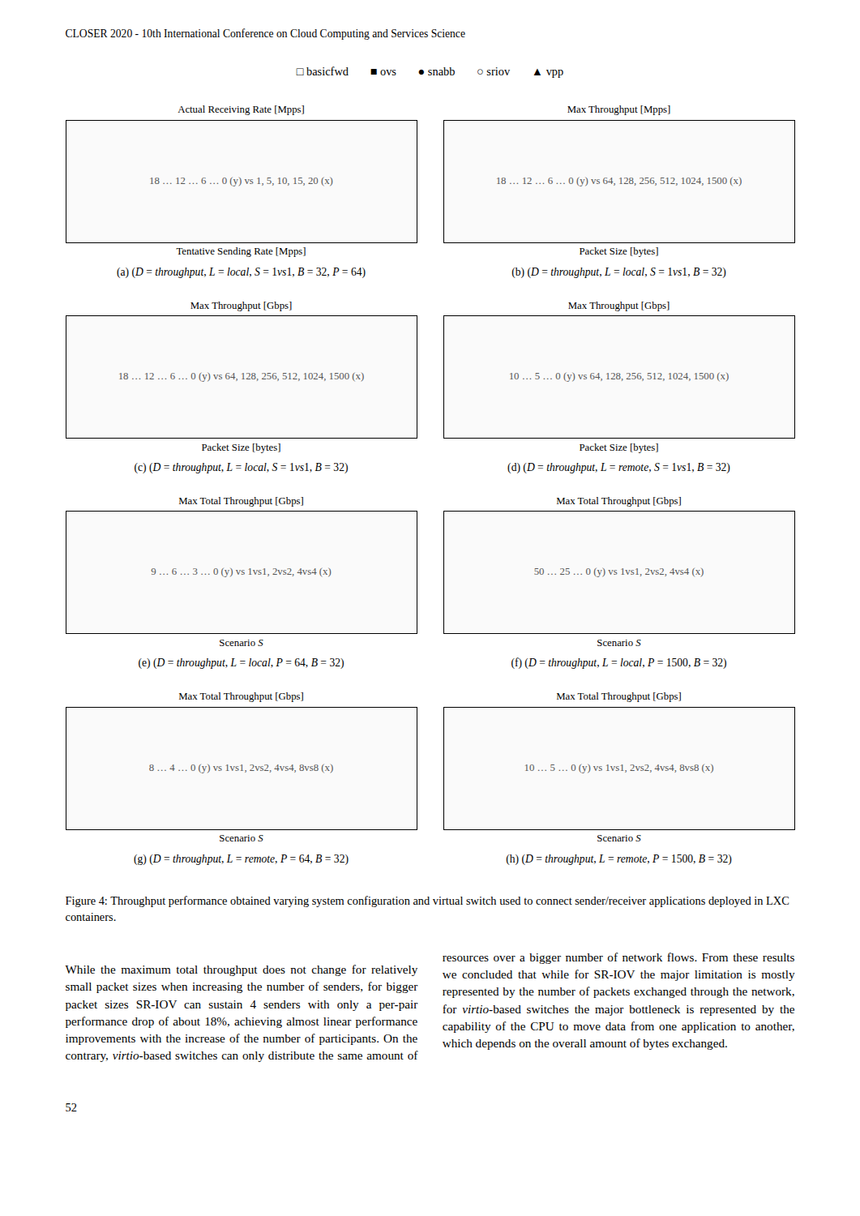CLOSER 2020 - 10th International Conference on Cloud Computing and Services Science
□ basicfwd ■ ovs ● snabb ○ sriov ▲ vpp
Actual Receiving Rate [Mpps]
18 … 12 … 6 … 0 (y) vs 1, 5, 10, 15, 20 (x)
Tentative Sending Rate [Mpps]
(a) (D = throughput, L = local, S = 1vs1, B = 32, P = 64)
Max Throughput [Mpps]
18 … 12 … 6 … 0 (y) vs 64, 128, 256, 512, 1024, 1500 (x)
Packet Size [bytes]
(b) (D = throughput, L = local, S = 1vs1, B = 32)
Max Throughput [Gbps]
18 … 12 … 6 … 0 (y) vs 64, 128, 256, 512, 1024, 1500 (x)
Packet Size [bytes]
(c) (D = throughput, L = local, S = 1vs1, B = 32)
Max Throughput [Gbps]
10 … 5 … 0 (y) vs 64, 128, 256, 512, 1024, 1500 (x)
Packet Size [bytes]
(d) (D = throughput, L = remote, S = 1vs1, B = 32)
Max Total Throughput [Gbps]
9 … 6 … 3 … 0 (y) vs 1vs1, 2vs2, 4vs4 (x)
Scenario S
(e) (D = throughput, L = local, P = 64, B = 32)
Max Total Throughput [Gbps]
50 … 25 … 0 (y) vs 1vs1, 2vs2, 4vs4 (x)
Scenario S
(f) (D = throughput, L = local, P = 1500, B = 32)
Max Total Throughput [Gbps]
8 … 4 … 0 (y) vs 1vs1, 2vs2, 4vs4, 8vs8 (x)
Scenario S
(g) (D = throughput, L = remote, P = 64, B = 32)
Max Total Throughput [Gbps]
10 … 5 … 0 (y) vs 1vs1, 2vs2, 4vs4, 8vs8 (x)
Scenario S
(h) (D = throughput, L = remote, P = 1500, B = 32)
Figure 4: Throughput performance obtained varying system configuration and virtual switch used to connect sender/receiver applications deployed in LXC containers.
While the maximum total throughput does not change for relatively small packet sizes when increasing the number of senders, for bigger packet sizes SR-IOV can sustain 4 senders with only a per-pair performance drop of about 18%, achieving almost linear performance improvements with the increase of the number of participants. On the contrary, virtio-based switches can only distribute the same amount of resources over a bigger number of network flows. From these results we concluded that while for SR-IOV the major limitation is mostly represented by the number of packets exchanged through the network, for virtio-based switches the major bottleneck is represented by the capability of the CPU to move data from one application to another, which depends on the overall amount of bytes exchanged.
52